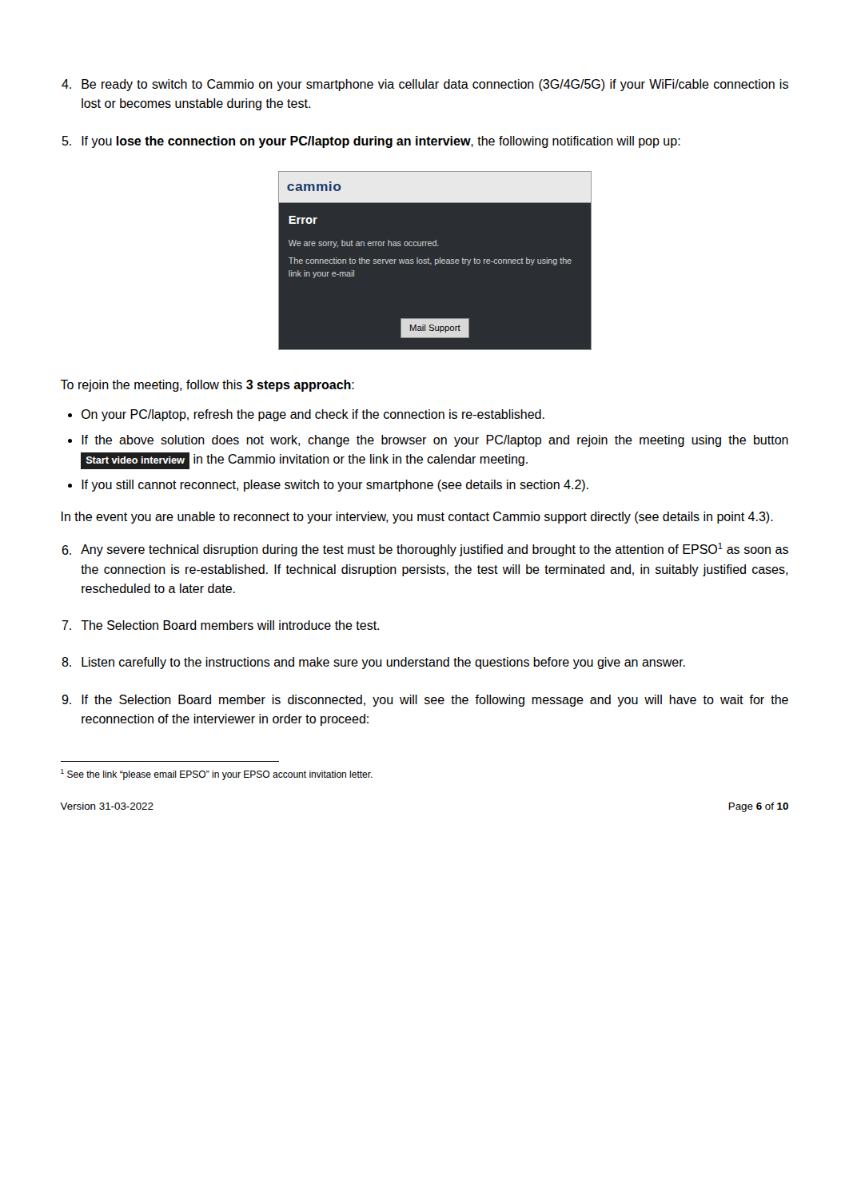Be ready to switch to Cammio on your smartphone via cellular data connection (3G/4G/5G) if your WiFi/cable connection is lost or becomes unstable during the test.
If you lose the connection on your PC/laptop during an interview, the following notification will pop up:
cammio
Error
We are sorry, but an error has occurred.
The connection to the server was lost, please try to re-connect by using the link in your e-mail
Mail Support
To rejoin the meeting, follow this 3 steps approach:
On your PC/laptop, refresh the page and check if the connection is re-established.
If the above solution does not work, change the browser on your PC/laptop and rejoin the meeting using the button Start video interview in the Cammio invitation or the link in the calendar meeting.
If you still cannot reconnect, please switch to your smartphone (see details in section 4.2).
In the event you are unable to reconnect to your interview, you must contact Cammio support directly (see details in point 4.3).
Any severe technical disruption during the test must be thoroughly justified and brought to the attention of EPSO1 as soon as the connection is re-established. If technical disruption persists, the test will be terminated and, in suitably justified cases, rescheduled to a later date.
The Selection Board members will introduce the test.
Listen carefully to the instructions and make sure you understand the questions before you give an answer.
If the Selection Board member is disconnected, you will see the following message and you will have to wait for the reconnection of the interviewer in order to proceed:
1 See the link “please email EPSO” in your EPSO account invitation letter.
Version 31-03-2022 Page 6 of 10